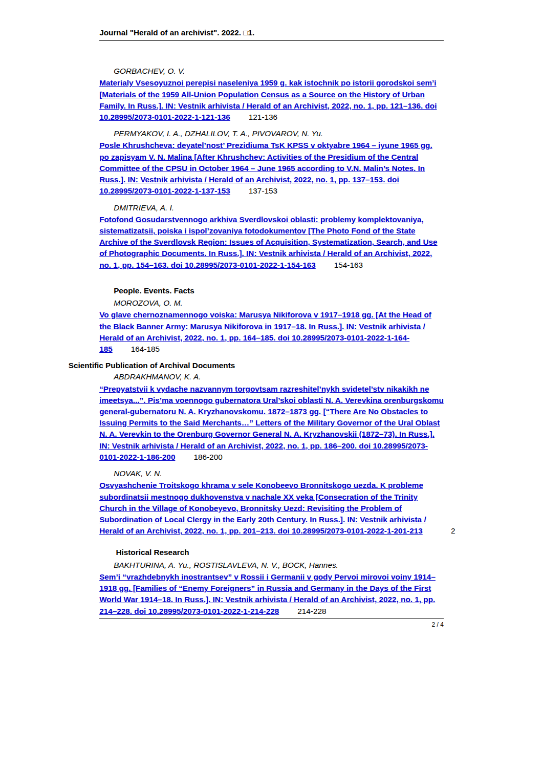Journal "Herald of an archivist". 2022. □1.
GORBACHEV, O. V.
Materialy Vsesoyuznoi perepisi naseleniya 1959 g. kak istochnik po istorii gorodskoi sem’i [Materials of the 1959 All-Union Population Census as a Source on the History of Urban Family. In Russ.]. IN: Vestnik arhivista / Herald of an Archivist, 2022, no. 1, pp. 121–136. doi 10.28995/2073-0101-2022-1-121-136121-136
PERMYAKOV, I. A., DZHALILOV, T. A., PIVOVAROV, N. Yu.
Posle Khrushcheva: deyatel’nost’ Prezidiuma TsK KPSS v oktyabre 1964 – iyune 1965 gg. po zapisyam V. N. Malina [After Khrushchev: Activities of the Presidium of the Central Committee of the CPSU in October 1964 – June 1965 according to V.N. Malin’s Notes. In Russ.]. IN: Vestnik arhivista / Herald of an Archivist, 2022, no. 1, pp. 137–153. doi 10.28995/2073-0101-2022-1-137-153137-153
DMITRIEVA, A. I.
Fotofond Gosudarstvennogo arkhiva Sverdlovskoi oblasti: problemy komplektovaniya, sistematizatsii, poiska i ispol’zovaniya fotodokumentov [The Photo Fond of the State Archive of the Sverdlovsk Region: Issues of Acquisition, Systematization, Search, and Use of Photographic Documents. In Russ.]. IN: Vestnik arhivista / Herald of an Archivist, 2022, no. 1, pp. 154–163. doi 10.28995/2073-0101-2022-1-154-163154-163
People. Events. Facts
MOROZOVA, O. M.
Vo glave chernoznamennogo voiska: Marusya Nikiforova v 1917–1918 gg. [At the Head of the Black Banner Army: Marusya Nikiforova in 1917–18. In Russ.]. IN: Vestnik arhivista / Herald of an Archivist, 2022, no. 1, pp. 164–185. doi 10.28995/2073-0101-2022-1-164-185164-185
Scientific Publication of Archival Documents
ABDRAKHMANOV, K. A.
“Prepyatstvii k vydache nazvannym torgovtsam razreshitel’nykh svidetel’stv nikakikh ne imeetsya...”. Pis’ma voennogo gubernatora Ural’skoi oblasti N. A. Verevkina orenburgskomu general-gubernatoru N. A. Kryzhanovskomu. 1872–1873 gg. [“There Are No Obstacles to Issuing Permits to the Said Merchants…” Letters of the Military Governor of the Ural Oblast N. A. Verevkin to the Orenburg Governor General N. A. Kryzhanovskii (1872–73). In Russ.]. IN: Vestnik arhivista / Herald of an Archivist, 2022, no. 1, pp. 186–200. doi 10.28995/2073-0101-2022-1-186-200186-200
NOVAK, V. N.
Osvyashchenie Troitskogo khrama v sele Konobeevo Bronnitskogo uezda. K probleme subordinatsii mestnogo dukhovenstva v nachale XX veka [Consecration of the Trinity Church in the Village of Konobeyevo, Bronnitsky Uezd: Revisiting the Problem of Subordination of Local Clergy in the Early 20th Century. In Russ.]. IN: Vestnik arhivista / Herald of an Archivist, 2022, no. 1, pp. 201–213. doi 10.28995/2073-0101-2022-1-201-213
2
Historical Research
BAKHTURINA, A. Yu., ROSTISLAVLEVA, N. V., BOCK, Hannes.
Sem’i “vrazhdebnykh inostrantsev” v Rossii i Germanii v gody Pervoi mirovoi voiny 1914–1918 gg. [Families of “Enemy Foreigners” in Russia and Germany in the Days of the First World War 1914–18. In Russ.]. IN: Vestnik arhivista / Herald of an Archivist, 2022, no. 1, pp. 214–228. doi 10.28995/2073-0101-2022-1-214-228214-228
2 / 4